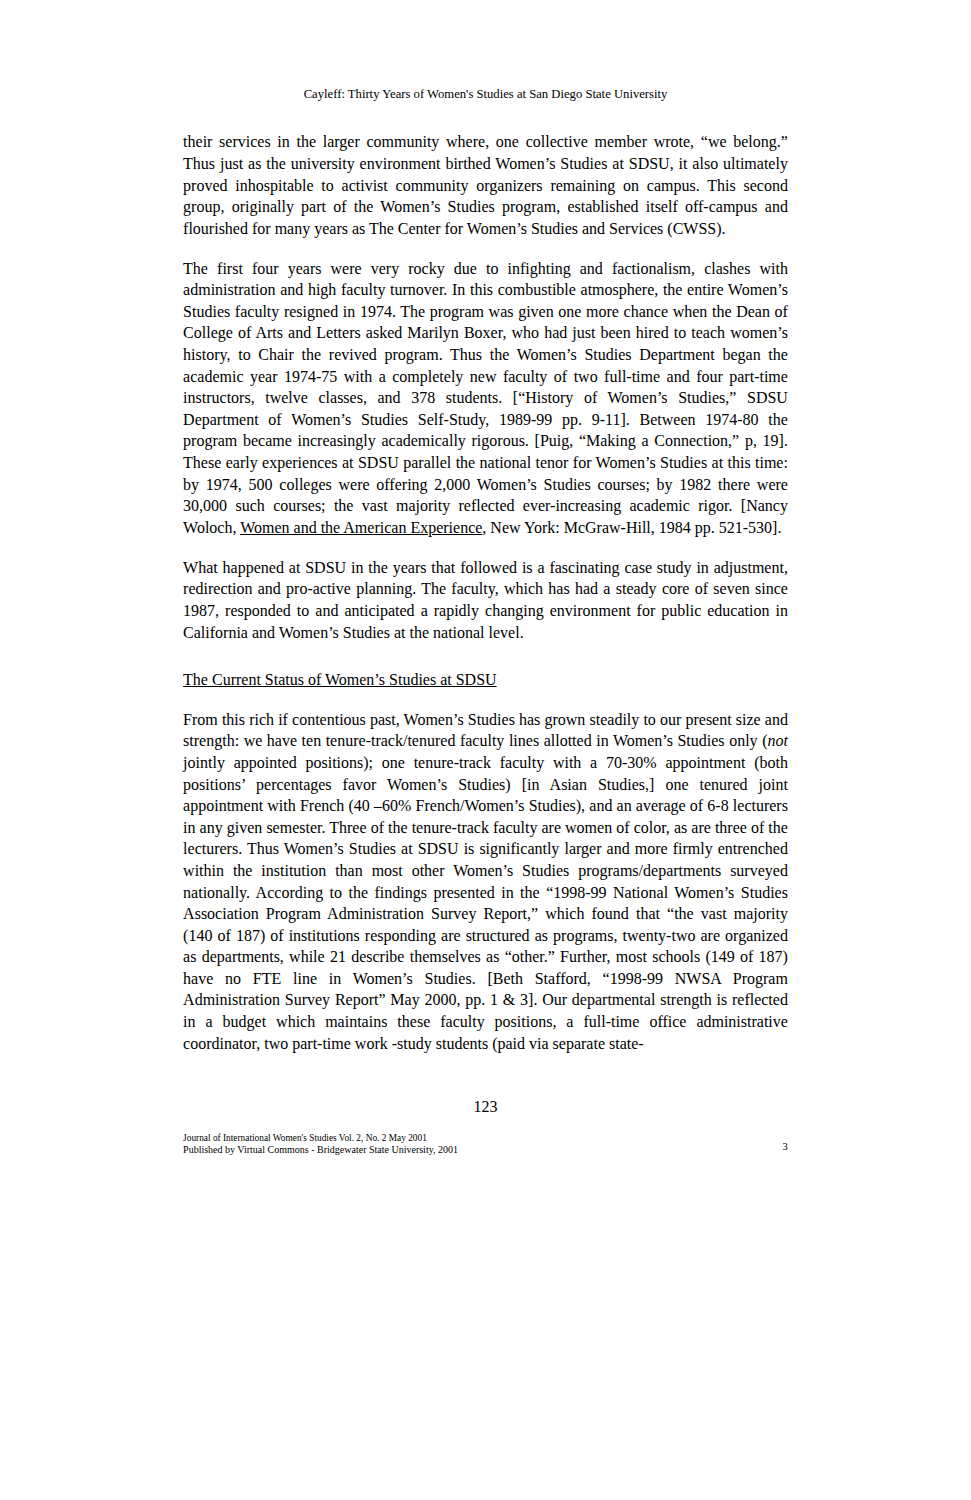Cayleff: Thirty Years of Women's Studies at San Diego State University
their services in the larger community where, one collective member wrote, “we belong.” Thus just as the university environment birthed Women’s Studies at SDSU, it also ultimately proved inhospitable to activist community organizers remaining on campus. This second group, originally part of the Women’s Studies program, established itself off-campus and flourished for many years as The Center for Women’s Studies and Services (CWSS).
The first four years were very rocky due to infighting and factionalism, clashes with administration and high faculty turnover. In this combustible atmosphere, the entire Women’s Studies faculty resigned in 1974. The program was given one more chance when the Dean of College of Arts and Letters asked Marilyn Boxer, who had just been hired to teach women’s history, to Chair the revived program. Thus the Women’s Studies Department began the academic year 1974-75 with a completely new faculty of two full-time and four part-time instructors, twelve classes, and 378 students. [“History of Women’s Studies,” SDSU Department of Women’s Studies Self-Study, 1989-99 pp. 9-11]. Between 1974-80 the program became increasingly academically rigorous. [Puig, “Making a Connection,” p, 19]. These early experiences at SDSU parallel the national tenor for Women’s Studies at this time: by 1974, 500 colleges were offering 2,000 Women’s Studies courses; by 1982 there were 30,000 such courses; the vast majority reflected ever-increasing academic rigor. [Nancy Woloch, Women and the American Experience, New York: McGraw-Hill, 1984 pp. 521-530].
What happened at SDSU in the years that followed is a fascinating case study in adjustment, redirection and pro-active planning. The faculty, which has had a steady core of seven since 1987, responded to and anticipated a rapidly changing environment for public education in California and Women’s Studies at the national level.
The Current Status of Women’s Studies at SDSU
From this rich if contentious past, Women’s Studies has grown steadily to our present size and strength: we have ten tenure-track/tenured faculty lines allotted in Women’s Studies only (not jointly appointed positions); one tenure-track faculty with a 70-30% appointment (both positions’ percentages favor Women’s Studies) [in Asian Studies,] one tenured joint appointment with French (40 –60% French/Women’s Studies), and an average of 6-8 lecturers in any given semester. Three of the tenure-track faculty are women of color, as are three of the lecturers. Thus Women’s Studies at SDSU is significantly larger and more firmly entrenched within the institution than most other Women’s Studies programs/departments surveyed nationally. According to the findings presented in the “1998-99 National Women’s Studies Association Program Administration Survey Report,” which found that “the vast majority (140 of 187) of institutions responding are structured as programs, twenty-two are organized as departments, while 21 describe themselves as “other.” Further, most schools (149 of 187) have no FTE line in Women’s Studies. [Beth Stafford, “1998-99 NWSA Program Administration Survey Report” May 2000, pp. 1 & 3]. Our departmental strength is reflected in a budget which maintains these faculty positions, a full-time office administrative coordinator, two part-time work -study students (paid via separate state-
123
Journal of International Women's Studies Vol. 2, No. 2 May 2001 Published by Virtual Commons - Bridgewater State University, 2001
3